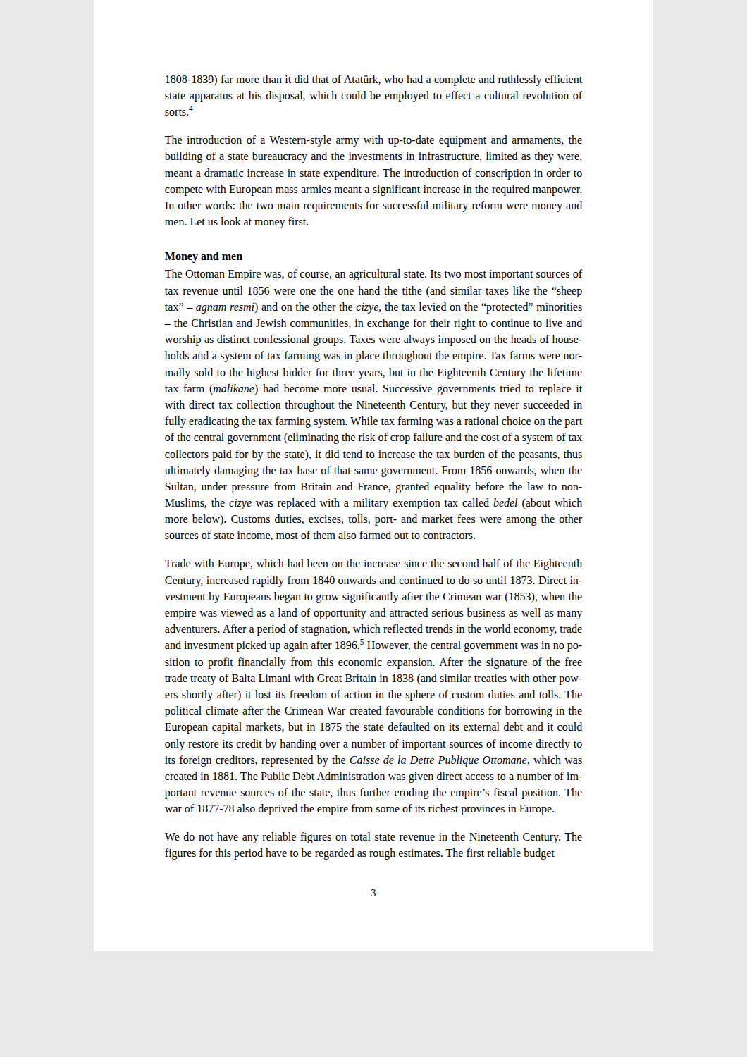1808-1839) far more than it did that of Atatürk, who had a complete and ruthlessly efficient state apparatus at his disposal, which could be employed to effect a cultural revolution of sorts.4
The introduction of a Western-style army with up-to-date equipment and armaments, the building of a state bureaucracy and the investments in infrastructure, limited as they were, meant a dramatic increase in state expenditure. The introduction of conscription in order to compete with European mass armies meant a significant increase in the required manpower. In other words: the two main requirements for successful military reform were money and men. Let us look at money first.
Money and men
The Ottoman Empire was, of course, an agricultural state. Its two most important sources of tax revenue until 1856 were one the one hand the tithe (and similar taxes like the “sheep tax” – agnam resmi) and on the other the cizye, the tax levied on the “protected” minorities – the Christian and Jewish communities, in exchange for their right to continue to live and worship as distinct confessional groups. Taxes were always imposed on the heads of households and a system of tax farming was in place throughout the empire. Tax farms were normally sold to the highest bidder for three years, but in the Eighteenth Century the lifetime tax farm (malikane) had become more usual. Successive governments tried to replace it with direct tax collection throughout the Nineteenth Century, but they never succeeded in fully eradicating the tax farming system. While tax farming was a rational choice on the part of the central government (eliminating the risk of crop failure and the cost of a system of tax collectors paid for by the state), it did tend to increase the tax burden of the peasants, thus ultimately damaging the tax base of that same government. From 1856 onwards, when the Sultan, under pressure from Britain and France, granted equality before the law to non-Muslims, the cizye was replaced with a military exemption tax called bedel (about which more below). Customs duties, excises, tolls, port- and market fees were among the other sources of state income, most of them also farmed out to contractors.
Trade with Europe, which had been on the increase since the second half of the Eighteenth Century, increased rapidly from 1840 onwards and continued to do so until 1873. Direct investment by Europeans began to grow significantly after the Crimean war (1853), when the empire was viewed as a land of opportunity and attracted serious business as well as many adventurers. After a period of stagnation, which reflected trends in the world economy, trade and investment picked up again after 1896.5 However, the central government was in no position to profit financially from this economic expansion. After the signature of the free trade treaty of Balta Limani with Great Britain in 1838 (and similar treaties with other powers shortly after) it lost its freedom of action in the sphere of custom duties and tolls. The political climate after the Crimean War created favourable conditions for borrowing in the European capital markets, but in 1875 the state defaulted on its external debt and it could only restore its credit by handing over a number of important sources of income directly to its foreign creditors, represented by the Caisse de la Dette Publique Ottomane, which was created in 1881. The Public Debt Administration was given direct access to a number of important revenue sources of the state, thus further eroding the empire’s fiscal position. The war of 1877-78 also deprived the empire from some of its richest provinces in Europe.
We do not have any reliable figures on total state revenue in the Nineteenth Century. The figures for this period have to be regarded as rough estimates. The first reliable budget
3